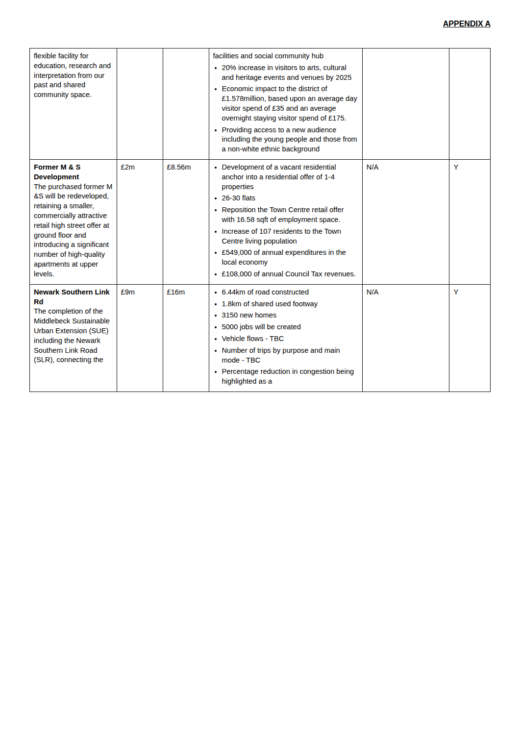APPENDIX A
| flexible facility for education, research and interpretation from our past and shared community space. | | | facilities and social community hub 20% increase in visitors to arts, cultural and heritage events and venues by 2025 Economic impact to the district of £1.578million, based upon an average day visitor spend of £35 and an average overnight staying visitor spend of £175. Providing access to a new audience including the young people and those from a non-white ethnic background | | |
| Former M & S Development The purchased former M &S will be redeveloped, retaining a smaller, commercially attractive retail high street offer at ground floor and introducing a significant number of high-quality apartments at upper levels. | £2m | £8.56m | Development of a vacant residential anchor into a residential offer of 1-4 properties 26-30 flats Reposition the Town Centre retail offer with 16.58 sqft of employment space. Increase of 107 residents to the Town Centre living population £549,000 of annual expenditures in the local economy £108,000 of annual Council Tax revenues. | N/A | Y |
| Newark Southern Link Rd The completion of the Middlebeck Sustainable Urban Extension (SUE) including the Newark Southern Link Road (SLR), connecting the | £9m | £16m | 6.44km of road constructed 1.8km of shared used footway 3150 new homes 5000 jobs will be created Vehicle flows - TBC Number of trips by purpose and main mode - TBC Percentage reduction in congestion being highlighted as a | N/A | Y |